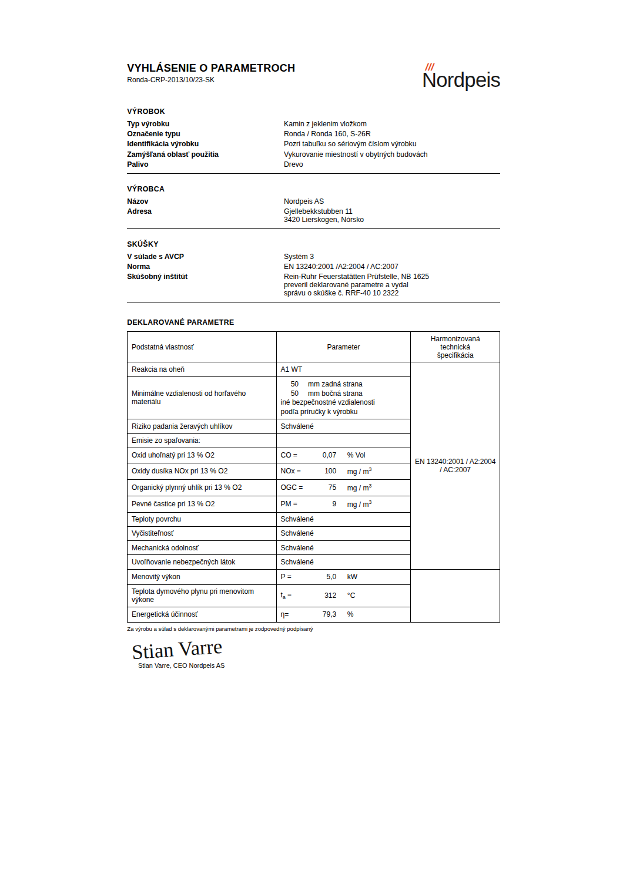VYHLÁSENIE O PARAMETROCH
Ronda-CRP-2013/10/23-SK
/// Nordpeis
VÝROBOK
| Typ výrobku | Kamin z jeklenim vložkom |
| Označenie typu | Ronda / Ronda 160, S-26R |
| Identifikácia výrobku | Pozri tabuľku so sériovým číslom výrobku |
| Zamýšľaná oblasť použitia | Vykurovanie miestností v obytných budovách |
| Palivo | Drevo |
VÝROBCA
| Názov | Nordpeis AS |
| Adresa | Gjellebekkstubben 11 3420 Lierskogen, Nórsko |
SKÚŠKY
| V súlade s AVCP | Systém 3 |
| Norma | EN 13240:2001 /A2:2004 / AC:2007 |
| Skúšobný inštitút | Rein-Ruhr Feuerstatätten Prüfstelle, NB 1625 preveril deklarované parametre a vydal správu o skúške č. RRF-40 10 2322 |
DEKLAROVANÉ PARAMETRE
| Podstatná vlastnosť | Parameter | Harmonizovaná technická špecifikácia |
| --- | --- | --- |
| Reakcia na oheň | A1 WT | EN 13240:2001 / A2:2004 / AC:2007 |
| Minimálne vzdialenosti od horľavého materiálu | / 50 / mm zadná strana / / 50 / mm bočná strana / / iné bezpečnostné vzdialenosti / / podľa príručky k výrobku / |
| Riziko padania žeravých uhlíkov | Schválené |
| Emisie zo spaľovania: | |
| Oxid uhoľnatý pri 13 % O2 | / CO = / 0,07 / % Vol / |
| Oxidy dusíka NOx pri 13 % O2 | / NOx = / 100 / mg / m 3 / |
| Organický plynný uhlík pri 13 % O2 | / OGC = / 75 / mg / m 3 / |
| Pevné častice pri 13 % O2 | / PM = / 9 / mg / m 3 / |
| Teploty povrchu | Schválené |
| Vyčistiteľnosť | Schválené |
| Mechanická odolnosť | Schválené |
| Uvoľňovanie nebezpečných látok | Schválené |
| Menovitý výkon | / P = / 5,0 / kW / | |
| Teplota dymového plynu pri menovitom výkone | / t a = / 312 / °C / |
| Energetická účinnosť | / η= / 79,3 / % / |
Za výrobu a súlad s deklarovanými parametrami je zodpovedný podpísaný
Stian Varre
Stian Varre, CEO Nordpeis AS